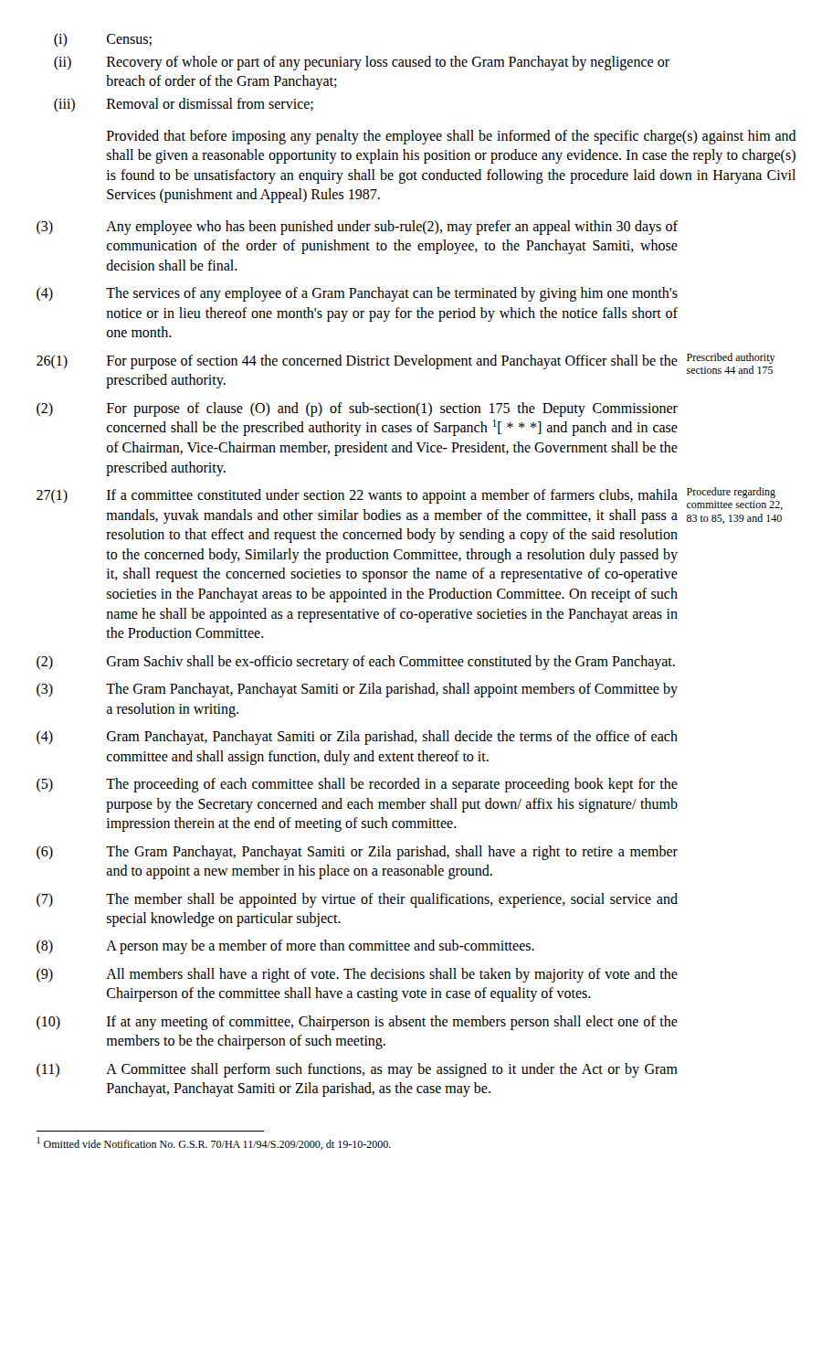(i)
Census;
(ii)
Recovery of whole or part of any pecuniary loss caused to the Gram Panchayat by negligence or breach of order of the Gram Panchayat;
(iii)
Removal or dismissal from service;
Provided that before imposing any penalty the employee shall be informed of the specific charge(s) against him and shall be given a reasonable opportunity to explain his position or produce any evidence. In case the reply to charge(s) is found to be unsatisfactory an enquiry shall be got conducted following the procedure laid down in Haryana Civil Services (punishment and Appeal) Rules 1987.
(3)
Any employee who has been punished under sub-rule(2), may prefer an appeal within 30 days of communication of the order of punishment to the employee, to the Panchayat Samiti, whose decision shall be final.
(4)
The services of any employee of a Gram Panchayat can be terminated by giving him one month's notice or in lieu thereof one month's pay or pay for the period by which the notice falls short of one month.
26(1)
For purpose of section 44 the concerned District Development and Panchayat Officer shall be the prescribed authority.
Prescribed authority sections 44 and 175
(2)
For purpose of clause (O) and (p) of sub-section(1) section 175 the Deputy Commissioner concerned shall be the prescribed authority in cases of Sarpanch 1[ * * *] and panch and in case of Chairman, Vice-Chairman member, president and Vice- President, the Government shall be the prescribed authority.
27(1)
If a committee constituted under section 22 wants to appoint a member of farmers clubs, mahila mandals, yuvak mandals and other similar bodies as a member of the committee, it shall pass a resolution to that effect and request the concerned body by sending a copy of the said resolution to the concerned body, Similarly the production Committee, through a resolution duly passed by it, shall request the concerned societies to sponsor the name of a representative of co-operative societies in the Panchayat areas to be appointed in the Production Committee. On receipt of such name he shall be appointed as a representative of co-operative societies in the Panchayat areas in the Production Committee.
Procedure regarding committee section 22, 83 to 85, 139 and 140
(2)
Gram Sachiv shall be ex-officio secretary of each Committee constituted by the Gram Panchayat.
(3)
The Gram Panchayat, Panchayat Samiti or Zila parishad, shall appoint members of Committee by a resolution in writing.
(4)
Gram Panchayat, Panchayat Samiti or Zila parishad, shall decide the terms of the office of each committee and shall assign function, duly and extent thereof to it.
(5)
The proceeding of each committee shall be recorded in a separate proceeding book kept for the purpose by the Secretary concerned and each member shall put down/ affix his signature/ thumb impression therein at the end of meeting of such committee.
(6)
The Gram Panchayat, Panchayat Samiti or Zila parishad, shall have a right to retire a member and to appoint a new member in his place on a reasonable ground.
(7)
The member shall be appointed by virtue of their qualifications, experience, social service and special knowledge on particular subject.
(8)
A person may be a member of more than committee and sub-committees.
(9)
All members shall have a right of vote. The decisions shall be taken by majority of vote and the Chairperson of the committee shall have a casting vote in case of equality of votes.
(10)
If at any meeting of committee, Chairperson is absent the members person shall elect one of the members to be the chairperson of such meeting.
(11)
A Committee shall perform such functions, as may be assigned to it under the Act or by Gram Panchayat, Panchayat Samiti or Zila parishad, as the case may be.
1 Omitted vide Notification No. G.S.R. 70/HA 11/94/S.209/2000, dt 19-10-2000.